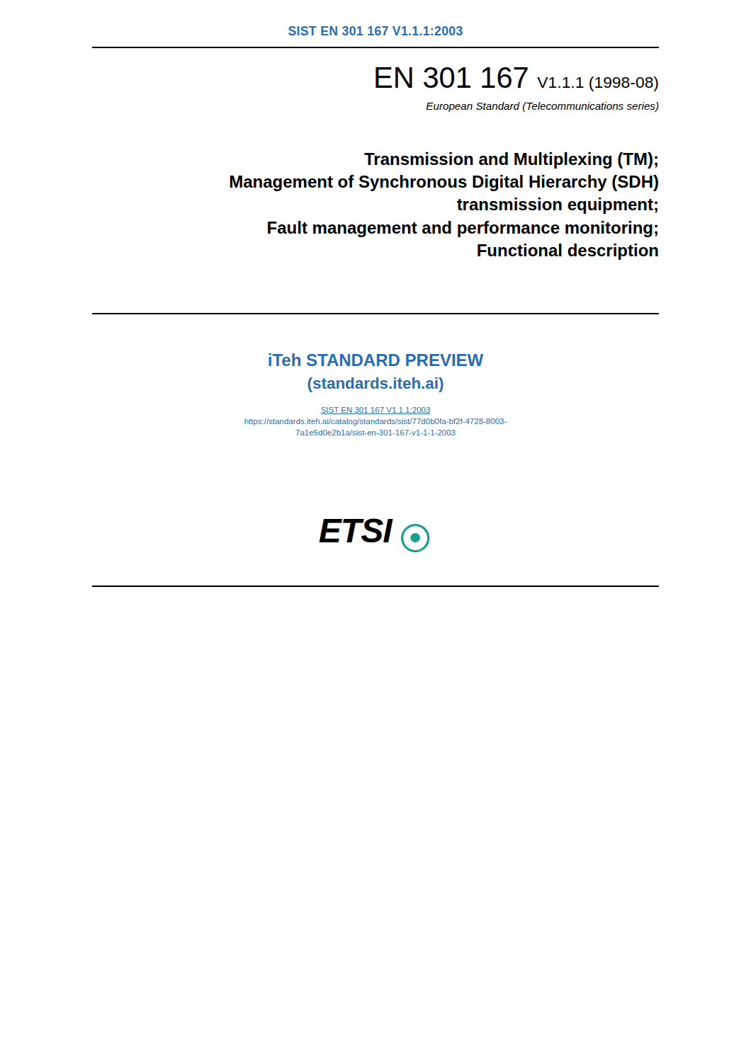SIST EN 301 167 V1.1.1:2003
EN 301 167 V1.1.1 (1998-08)
European Standard (Telecommunications series)
Transmission and Multiplexing (TM);
Management of Synchronous Digital Hierarchy (SDH)
transmission equipment;
Fault management and performance monitoring;
Functional description
iTeh STANDARD PREVIEW
(standards.iteh.ai)
SIST EN 301 167 V1.1.1:2003
https://standards.iteh.ai/catalog/standards/sist/77d0b0fa-bf2f-4728-8003-
7a1e5d0e2b1a/sist-en-301-167-v1-1-1-2003
ETSI⦿